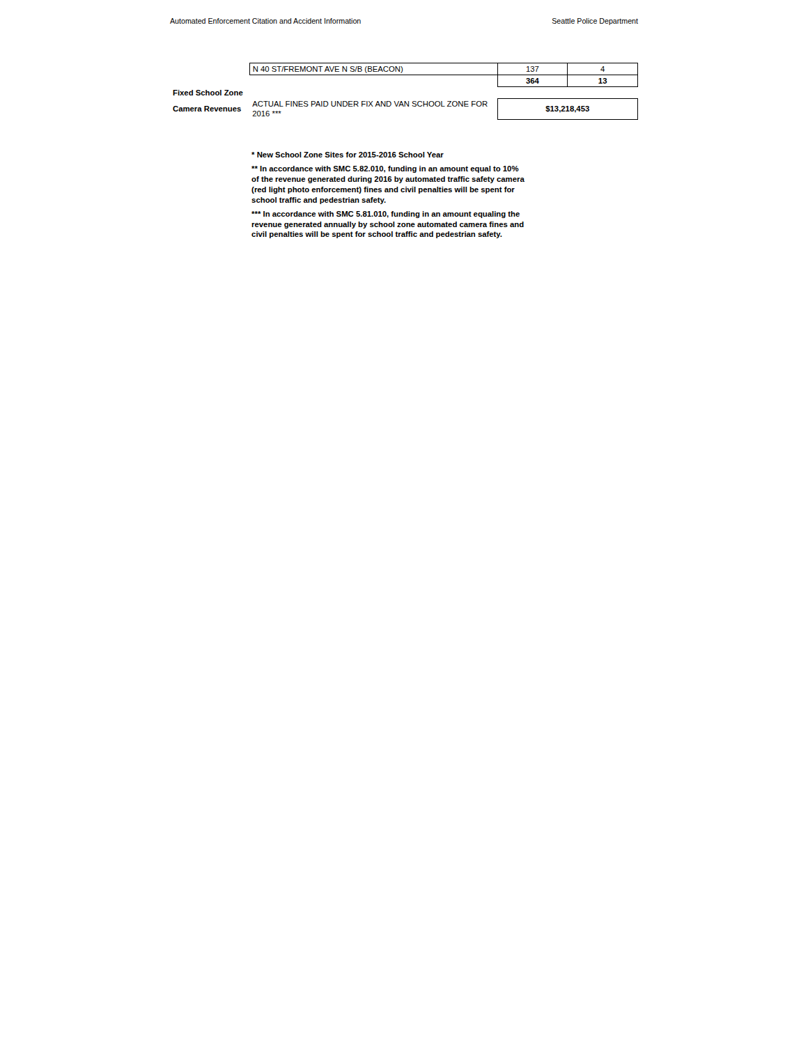Automated Enforcement Citation and Accident Information
Seattle Police Department
| | N 40 ST/FREMONT AVE N S/B (BEACON) | 137 | 4 |
| | | 364 | 13 |
| Fixed School Zone | | | |
| Camera Revenues | ACTUAL FINES PAID UNDER FIX AND VAN SCHOOL ZONE FOR 2016 *** | $13,218,453 |
* New School Zone Sites for 2015-2016 School Year
** In accordance with SMC 5.82.010, funding in an amount equal to 10% of the revenue generated during 2016 by automated traffic safety camera (red light photo enforcement) fines and civil penalties will be spent for school traffic and pedestrian safety.
*** In accordance with SMC 5.81.010, funding in an amount equaling the revenue generated annually by school zone automated camera fines and civil penalties will be spent for school traffic and pedestrian safety.